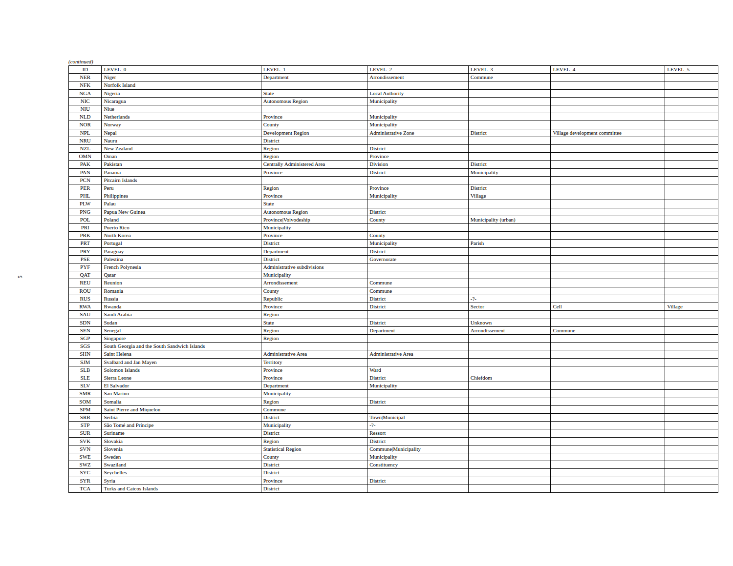5
(continued)
| ID | LEVEL_0 | LEVEL_1 | LEVEL_2 | LEVEL_3 | LEVEL_4 | LEVEL_5 |
| --- | --- | --- | --- | --- | --- | --- |
| NER | Niger | Department | Arrondissement | Commune | | |
| NFK | Norfolk Island | | | | | |
| NGA | Nigeria | State | Local Authority | | | |
| NIC | Nicaragua | Autonomous Region | Municipality | | | |
| NIU | Niue | | | | | |
| NLD | Netherlands | Province | Municipality | | | |
| NOR | Norway | County | Municipality | | | |
| NPL | Nepal | Development Region | Administrative Zone | District | Village development committee | |
| NRU | Nauru | District | | | | |
| NZL | New Zealand | Region | District | | | |
| OMN | Oman | Region | Province | | | |
| PAK | Pakistan | Centrally Administered Area | Division | District | | |
| PAN | Panama | Province | District | Municipality | | |
| PCN | Pitcairn Islands | | | | | |
| PER | Peru | Region | Province | District | | |
| PHL | Philippines | Province | Municipality | Village | | |
| PLW | Palau | State | | | | |
| PNG | Papua New Guinea | Autonomous Region | District | | | |
| POL | Poland | Province/Voivodeship | County | Municipality (urban) | | |
| PRI | Puerto Rico | Municipality | | | | |
| PRK | North Korea | Province | County | | | |
| PRT | Portugal | District | Municipality | Parish | | |
| PRY | Paraguay | Department | District | | | |
| PSE | Palestina | District | Governorate | | | |
| PYF | French Polynesia | Administrative subdivisions | | | | |
| QAT | Qatar | Municipality | | | | |
| REU | Reunion | Arrondissement | Commune | | | |
| ROU | Romania | County | Commune | | | |
| RUS | Russia | Republic | District | -?- | | |
| RWA | Rwanda | Province | District | Sector | Cell | Village |
| SAU | Saudi Arabia | Region | | | | |
| SDN | Sudan | State | District | Unknown | | |
| SEN | Senegal | Region | Department | Arrondissement | Commune | |
| SGP | Singapore | Region | | | | |
| SGS | South Georgia and the South Sandwich Islands | | | | | |
| SHN | Saint Helena | Administrative Area | Administrative Area | | | |
| SJM | Svalbard and Jan Mayen | Territory | | | | |
| SLB | Solomon Islands | Province | Ward | | | |
| SLE | Sierra Leone | Province | District | Chiefdom | | |
| SLV | El Salvador | Department | Municipality | | | |
| SMR | San Marino | Municipality | | | | |
| SOM | Somalia | Region | District | | | |
| SPM | Saint Pierre and Miquelon | Commune | | | | |
| SRB | Serbia | District | Town/Municipal | | | |
| STP | São Tomé and Príncipe | Municipality | -?- | | | |
| SUR | Suriname | District | Ressort | | | |
| SVK | Slovakia | Region | District | | | |
| SVN | Slovenia | Statistical Region | Commune/Municipality | | | |
| SWE | Sweden | County | Municipality | | | |
| SWZ | Swaziland | District | Constituency | | | |
| SYC | Seychelles | District | | | | |
| SYR | Syria | Province | District | | | |
| TCA | Turks and Caicos Islands | District | | | | |